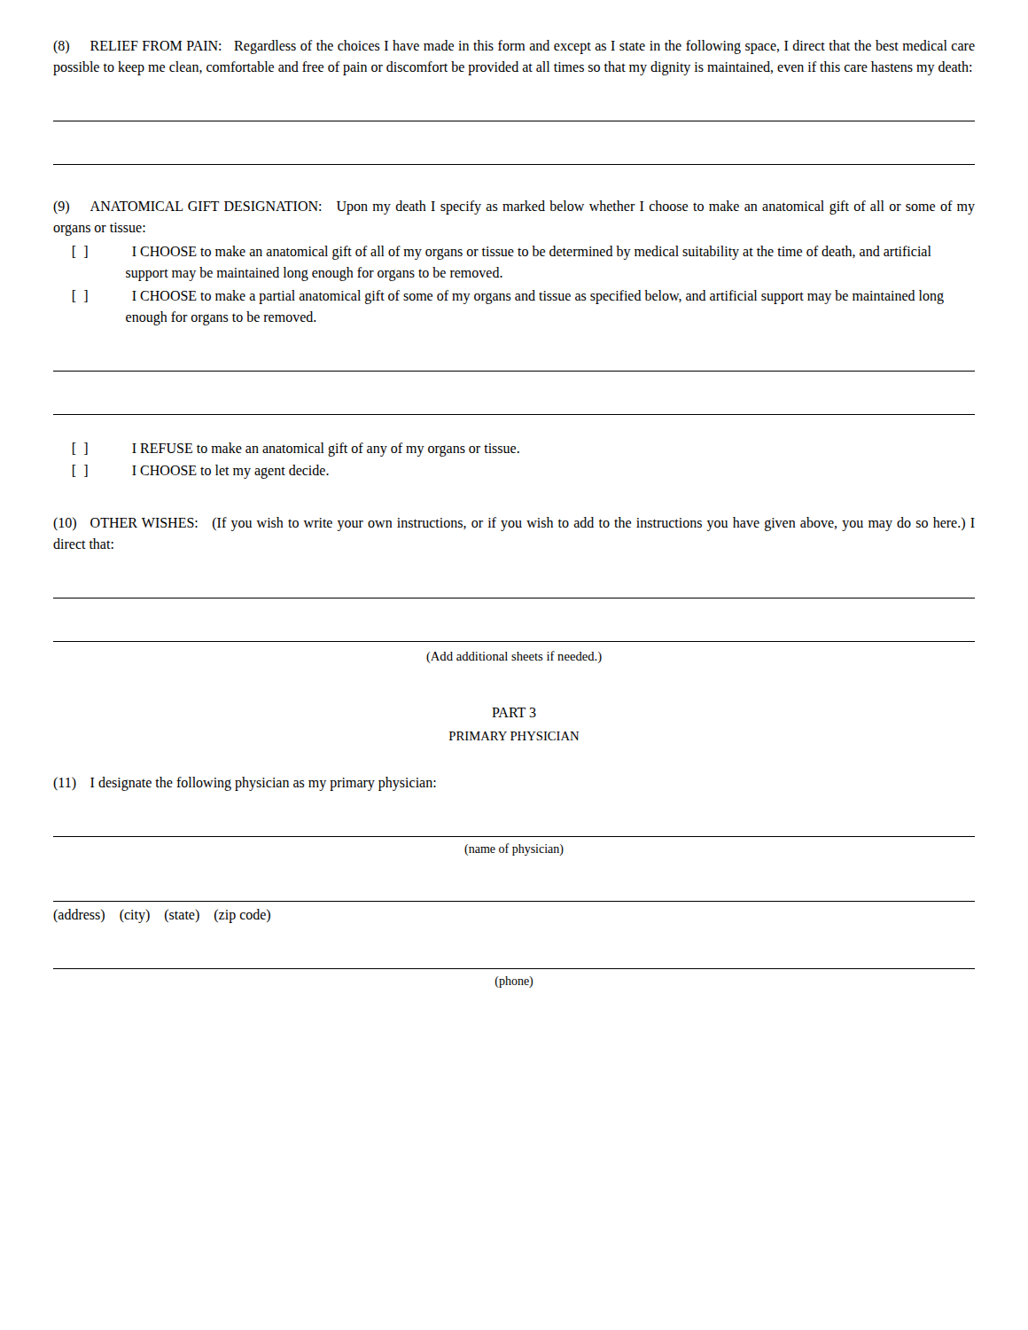(8) RELIEF FROM PAIN: Regardless of the choices I have made in this form and except as I state in the following space, I direct that the best medical care possible to keep me clean, comfortable and free of pain or discomfort be provided at all times so that my dignity is maintained, even if this care hastens my death:
(9) ANATOMICAL GIFT DESIGNATION: Upon my death I specify as marked below whether I choose to make an anatomical gift of all or some of my organs or tissue:
[ ] I CHOOSE to make an anatomical gift of all of my organs or tissue to be determined by medical suitability at the time of death, and artificial support may be maintained long enough for organs to be removed.
[ ] I CHOOSE to make a partial anatomical gift of some of my organs and tissue as specified below, and artificial support may be maintained long enough for organs to be removed.
[ ] I REFUSE to make an anatomical gift of any of my organs or tissue.
[ ] I CHOOSE to let my agent decide.
(10) OTHER WISHES: (If you wish to write your own instructions, or if you wish to add to the instructions you have given above, you may do so here.) I direct that:
(Add additional sheets if needed.)
PART 3
PRIMARY PHYSICIAN
(11) I designate the following physician as my primary physician:
(name of physician)
(address) (city) (state) (zip code)
(phone)